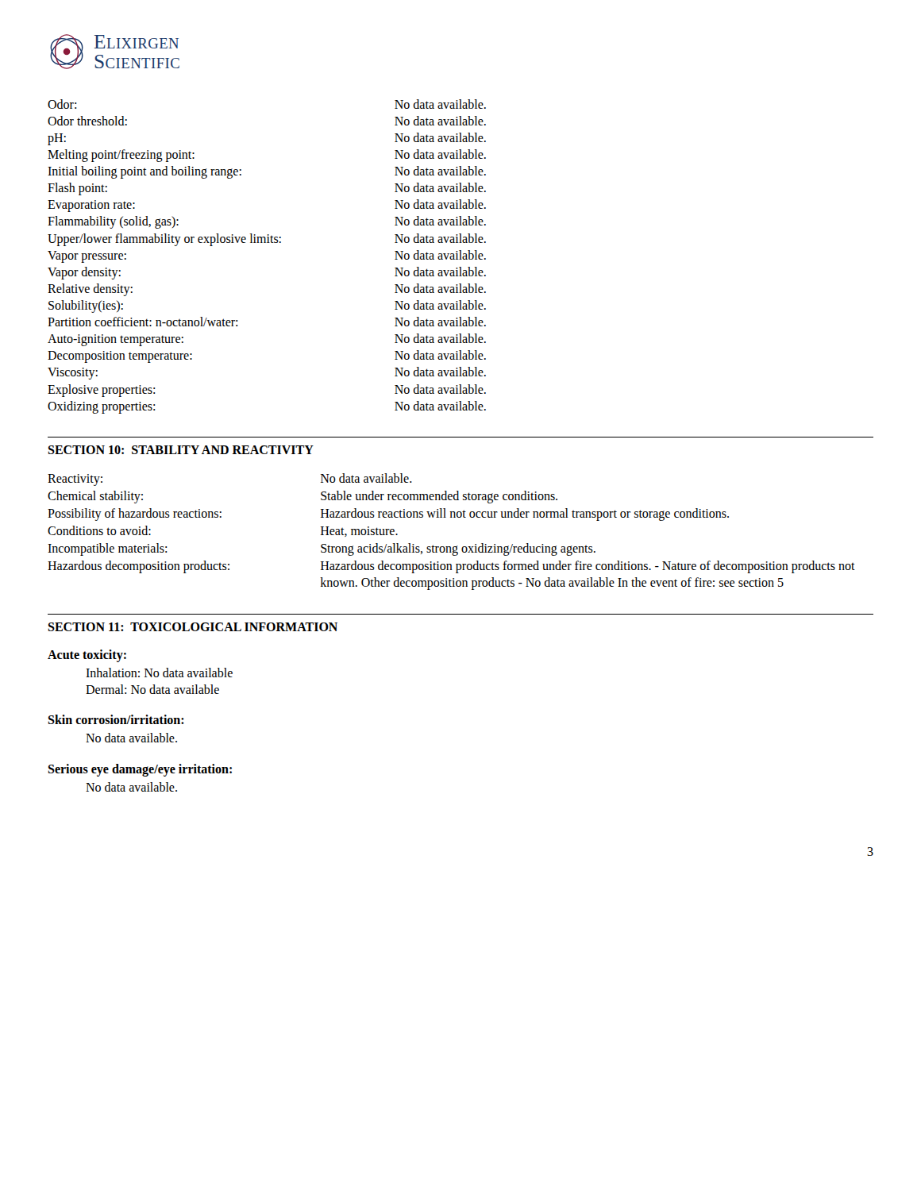ELIXIRGEN SCIENTIFIC
| Odor: | No data available. |
| Odor threshold: | No data available. |
| pH: | No data available. |
| Melting point/freezing point: | No data available. |
| Initial boiling point and boiling range: | No data available. |
| Flash point: | No data available. |
| Evaporation rate: | No data available. |
| Flammability (solid, gas): | No data available. |
| Upper/lower flammability or explosive limits: | No data available. |
| Vapor pressure: | No data available. |
| Vapor density: | No data available. |
| Relative density: | No data available. |
| Solubility(ies): | No data available. |
| Partition coefficient: n-octanol/water: | No data available. |
| Auto-ignition temperature: | No data available. |
| Decomposition temperature: | No data available. |
| Viscosity: | No data available. |
| Explosive properties: | No data available. |
| Oxidizing properties: | No data available. |
SECTION 10: STABILITY AND REACTIVITY
| Reactivity: | No data available. |
| Chemical stability: | Stable under recommended storage conditions. |
| Possibility of hazardous reactions: | Hazardous reactions will not occur under normal transport or storage conditions. |
| Conditions to avoid: | Heat, moisture. |
| Incompatible materials: | Strong acids/alkalis, strong oxidizing/reducing agents. |
| Hazardous decomposition products: | Hazardous decomposition products formed under fire conditions. - Nature of decomposition products not known. Other decomposition products - No data available In the event of fire: see section 5 |
SECTION 11: TOXICOLOGICAL INFORMATION
Acute toxicity:
Inhalation: No data available
Dermal: No data available
Skin corrosion/irritation:
No data available.
Serious eye damage/eye irritation:
No data available.
3